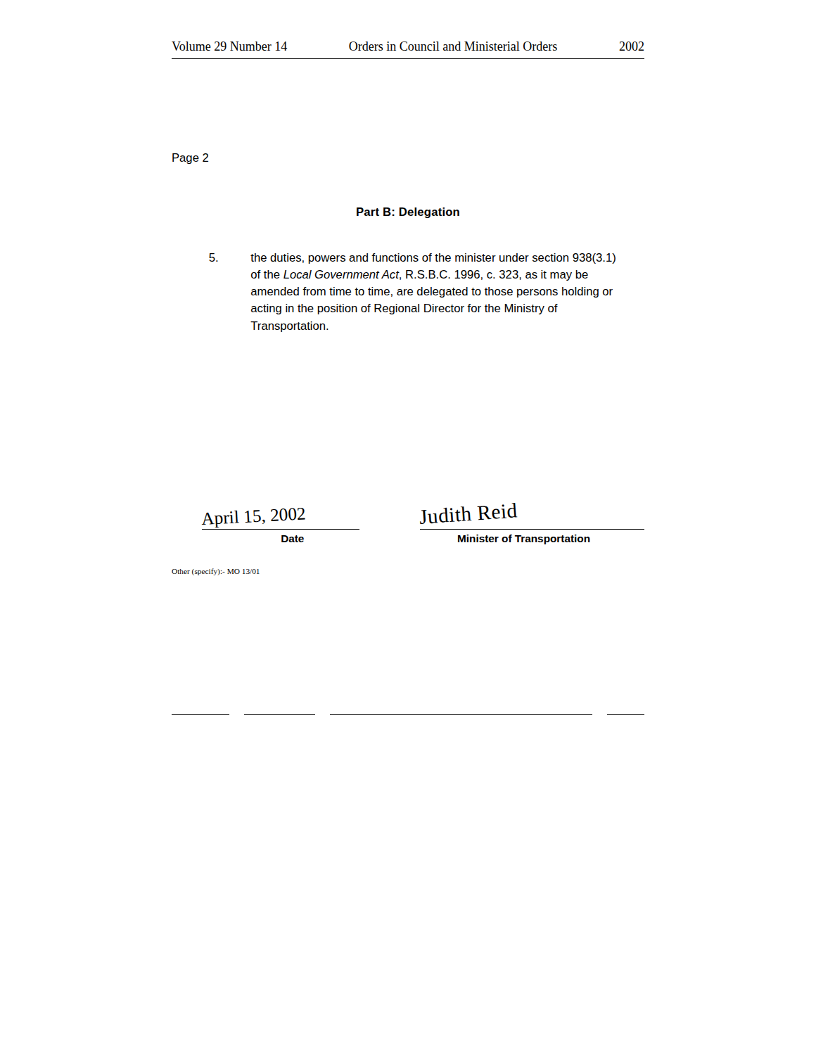Volume 29 Number 14
Orders in Council and Ministerial Orders
2002
Page 2
Part B: Delegation
5.
the duties, powers and functions of the minister under section 938(3.1) of the Local Government Act, R.S.B.C. 1996, c. 323, as it may be amended from time to time, are delegated to those persons holding or acting in the position of Regional Director for the Ministry of Transportation.
April 15, 2002
Date
Judith Reid
Minister of Transportation
Other (specify):- MO 13/01